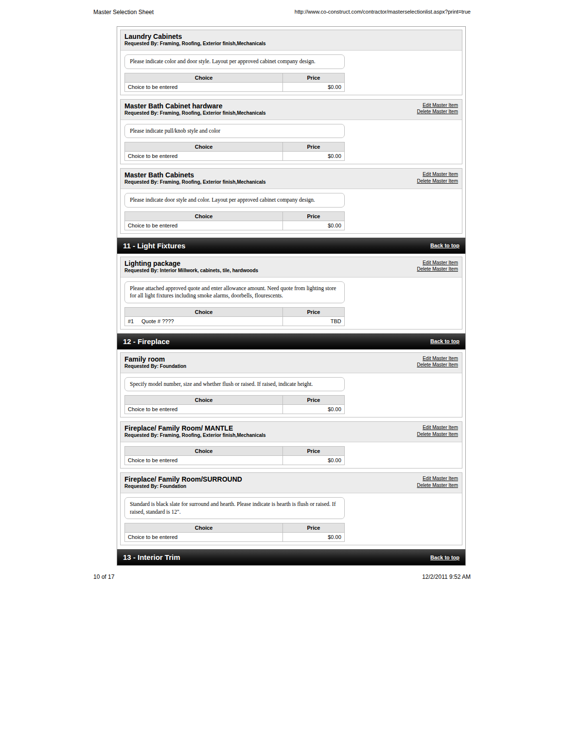Master Selection Sheet
http://www.co-construct.com/contractor/masterselectionlist.aspx?print=true
Laundry Cabinets
Requested By: Framing, Roofing, Exterior finish,Mechanicals
Please indicate color and door style. Layout per approved cabinet company design.
| Choice | Price |
| --- | --- |
| Choice to be entered | $0.00 |
Master Bath Cabinet hardware
Requested By: Framing, Roofing, Exterior finish,Mechanicals
Edit Master Item Delete Master Item
Please indicate pull/knob style and color
| Choice | Price |
| --- | --- |
| Choice to be entered | $0.00 |
Master Bath Cabinets
Requested By: Framing, Roofing, Exterior finish,Mechanicals
Edit Master Item Delete Master Item
Please indicate door style and color. Layout per approved cabinet company design.
| Choice | Price |
| --- | --- |
| Choice to be entered | $0.00 |
11 - Light Fixtures Back to top
Lighting package
Requested By: Interior Millwork, cabinets, tile, hardwoods
Edit Master Item Delete Master Item
Please attached approved quote and enter allowance amount. Need quote from lighting store for all light fixtures including smoke alarms, doorbells, flourescents.
| Choice | Price |
| --- | --- |
| #1 Quote # ???? | TBD |
12 - Fireplace Back to top
Family room
Requested By: Foundation
Edit Master Item Delete Master Item
Specify model number, size and whether flush or raised. If raised, indicate height.
| Choice | Price |
| --- | --- |
| Choice to be entered | $0.00 |
Fireplace/ Family Room/ MANTLE
Requested By: Framing, Roofing, Exterior finish,Mechanicals
Edit Master Item Delete Master Item
| Choice | Price |
| --- | --- |
| Choice to be entered | $0.00 |
Fireplace/ Family Room/SURROUND
Requested By: Foundation
Edit Master Item Delete Master Item
Standard is black slate for surround and hearth. Please indicate is hearth is flush or raised. If raised, standard is 12".
| Choice | Price |
| --- | --- |
| Choice to be entered | $0.00 |
13 - Interior Trim Back to top
10 of 17
12/2/2011 9:52 AM